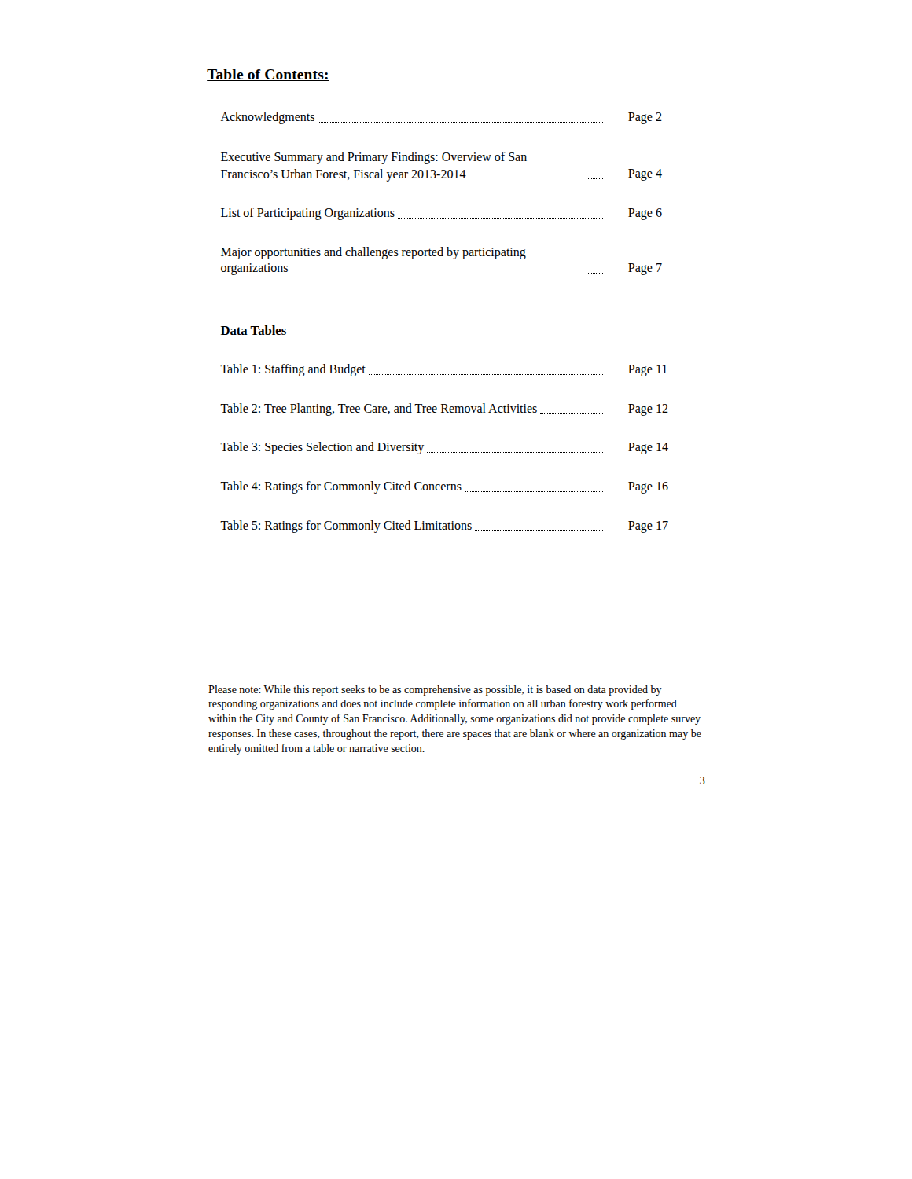Table of Contents:
Acknowledgments Page 2
Executive Summary and Primary Findings: Overview of San Francisco’s Urban Forest, Fiscal year 2013-2014 Page 4
List of Participating Organizations Page 6
Major opportunities and challenges reported by participating organizations Page 7
Data Tables
Table 1: Staffing and Budget Page 11
Table 2: Tree Planting, Tree Care, and Tree Removal Activities Page 12
Table 3: Species Selection and Diversity Page 14
Table 4: Ratings for Commonly Cited Concerns Page 16
Table 5: Ratings for Commonly Cited Limitations Page 17
Please note: While this report seeks to be as comprehensive as possible, it is based on data provided by responding organizations and does not include complete information on all urban forestry work performed within the City and County of San Francisco. Additionally, some organizations did not provide complete survey responses. In these cases, throughout the report, there are spaces that are blank or where an organization may be entirely omitted from a table or narrative section.
3